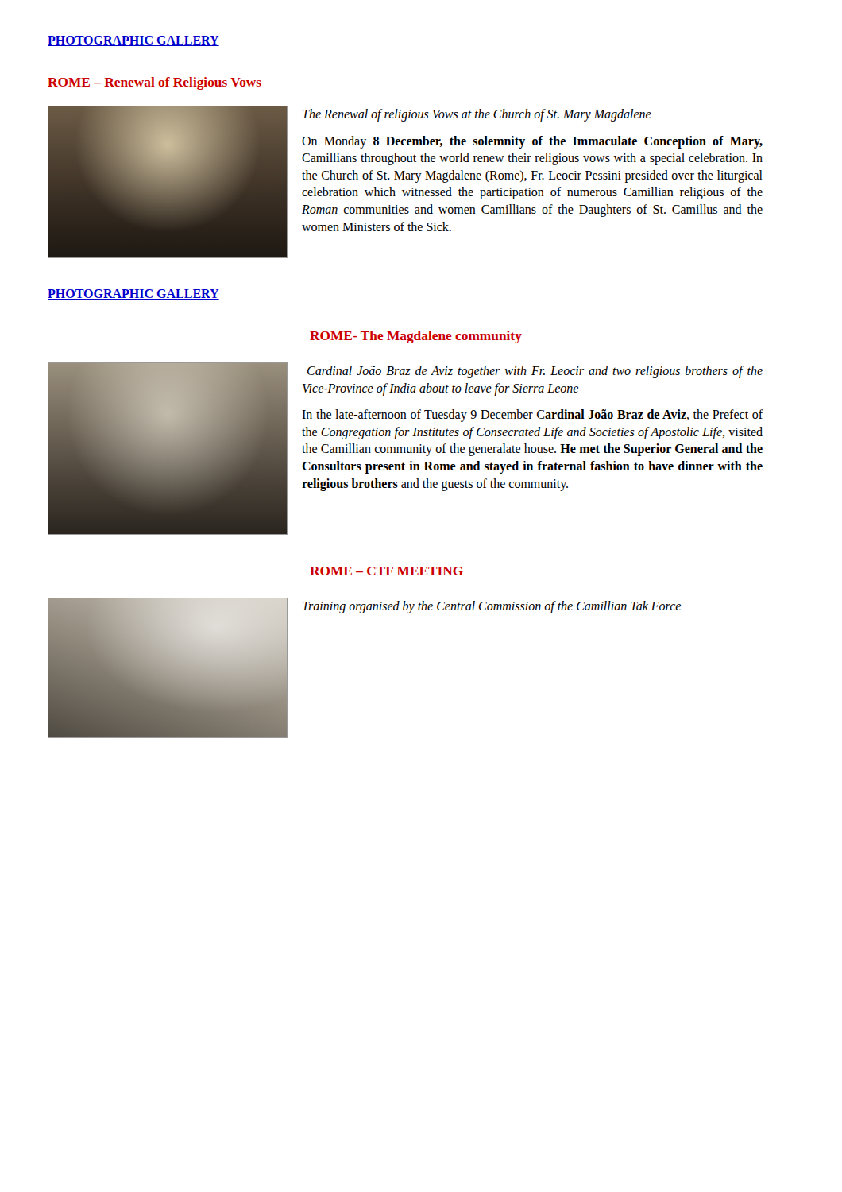PHOTOGRAPHIC GALLERY
ROME – Renewal of Religious Vows
The Renewal of religious Vows at the Church of St. Mary Magdalene
On Monday 8 December, the solemnity of the Immaculate Conception of Mary, Camillians throughout the world renew their religious vows with a special celebration. In the Church of St. Mary Magdalene (Rome), Fr. Leocir Pessini presided over the liturgical celebration which witnessed the participation of numerous Camillian religious of the Roman communities and women Camillians of the Daughters of St. Camillus and the women Ministers of the Sick.
PHOTOGRAPHIC GALLERY
ROME- The Magdalene community
Cardinal João Braz de Aviz together with Fr. Leocir and two religious brothers of the Vice-Province of India about to leave for Sierra Leone
In the late-afternoon of Tuesday 9 December Cardinal João Braz de Aviz, the Prefect of the Congregation for Institutes of Consecrated Life and Societies of Apostolic Life, visited the Camillian community of the generalate house. He met the Superior General and the Consultors present in Rome and stayed in fraternal fashion to have dinner with the religious brothers and the guests of the community.
ROME – CTF MEETING
Training organised by the Central Commission of the Camillian Tak Force